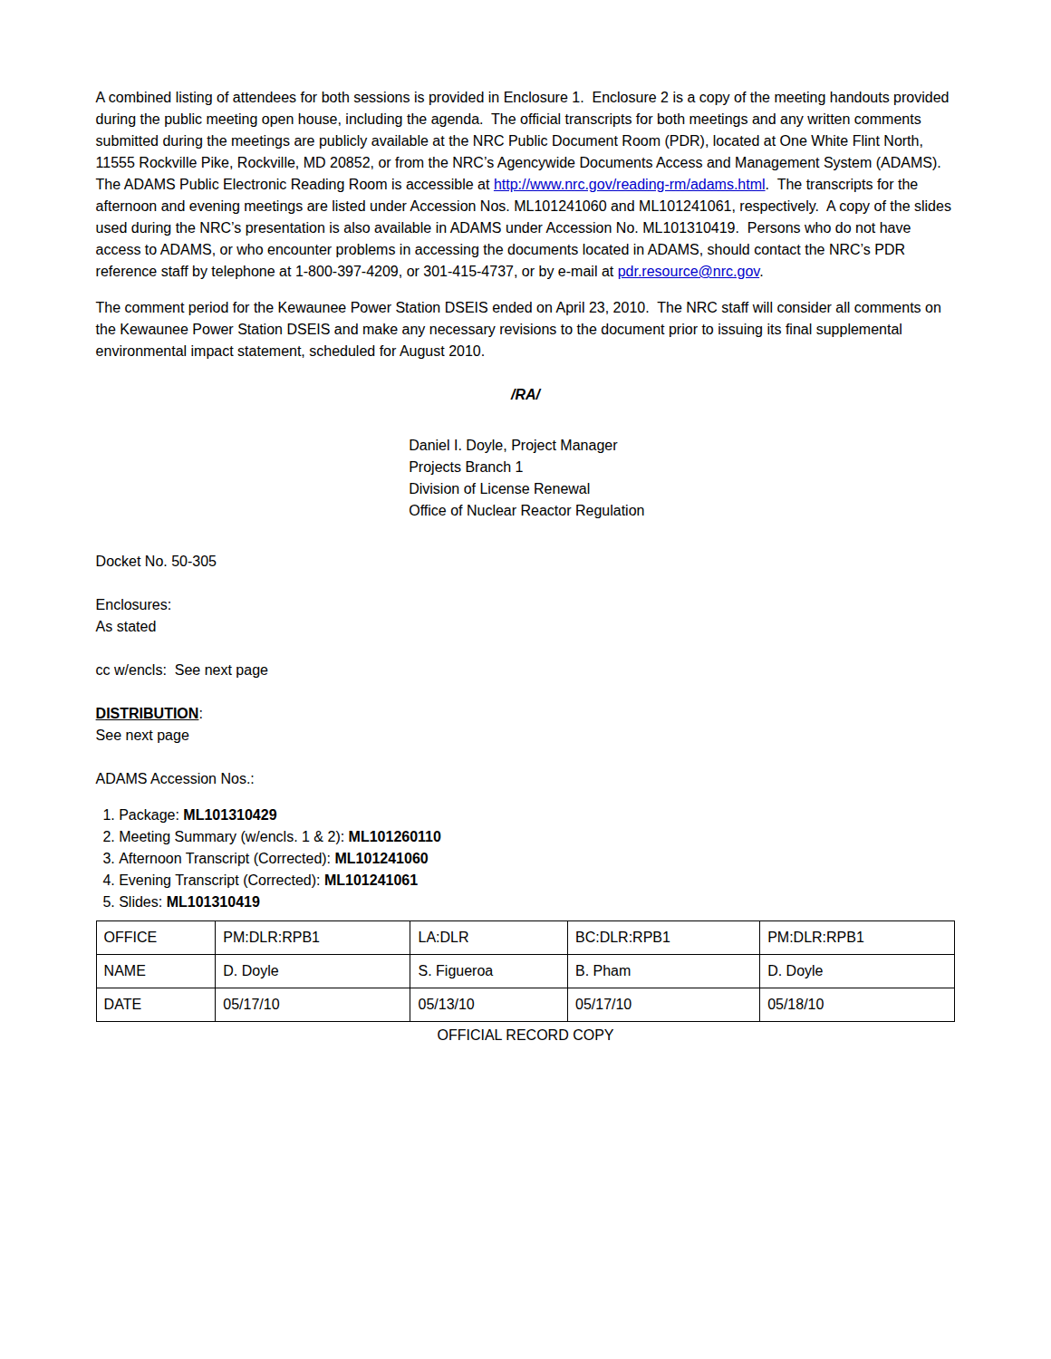A combined listing of attendees for both sessions is provided in Enclosure 1. Enclosure 2 is a copy of the meeting handouts provided during the public meeting open house, including the agenda. The official transcripts for both meetings and any written comments submitted during the meetings are publicly available at the NRC Public Document Room (PDR), located at One White Flint North, 11555 Rockville Pike, Rockville, MD 20852, or from the NRC’s Agencywide Documents Access and Management System (ADAMS). The ADAMS Public Electronic Reading Room is accessible at http://www.nrc.gov/reading-rm/adams.html. The transcripts for the afternoon and evening meetings are listed under Accession Nos. ML101241060 and ML101241061, respectively. A copy of the slides used during the NRC’s presentation is also available in ADAMS under Accession No. ML101310419. Persons who do not have access to ADAMS, or who encounter problems in accessing the documents located in ADAMS, should contact the NRC’s PDR reference staff by telephone at 1-800-397-4209, or 301-415-4737, or by e-mail at pdr.resource@nrc.gov.
The comment period for the Kewaunee Power Station DSEIS ended on April 23, 2010. The NRC staff will consider all comments on the Kewaunee Power Station DSEIS and make any necessary revisions to the document prior to issuing its final supplemental environmental impact statement, scheduled for August 2010.
/RA/
Daniel I. Doyle, Project Manager
Projects Branch 1
Division of License Renewal
Office of Nuclear Reactor Regulation
Docket No. 50-305
Enclosures:
As stated
cc w/encls: See next page
DISTRIBUTION:
See next page
ADAMS Accession Nos.:
Package: ML101310429
Meeting Summary (w/encls. 1 & 2): ML101260110
Afternoon Transcript (Corrected): ML101241060
Evening Transcript (Corrected): ML101241061
Slides: ML101310419
| OFFICE | PM:DLR:RPB1 | LA:DLR | BC:DLR:RPB1 | PM:DLR:RPB1 |
| NAME | D. Doyle | S. Figueroa | B. Pham | D. Doyle |
| DATE | 05/17/10 | 05/13/10 | 05/17/10 | 05/18/10 |
OFFICIAL RECORD COPY